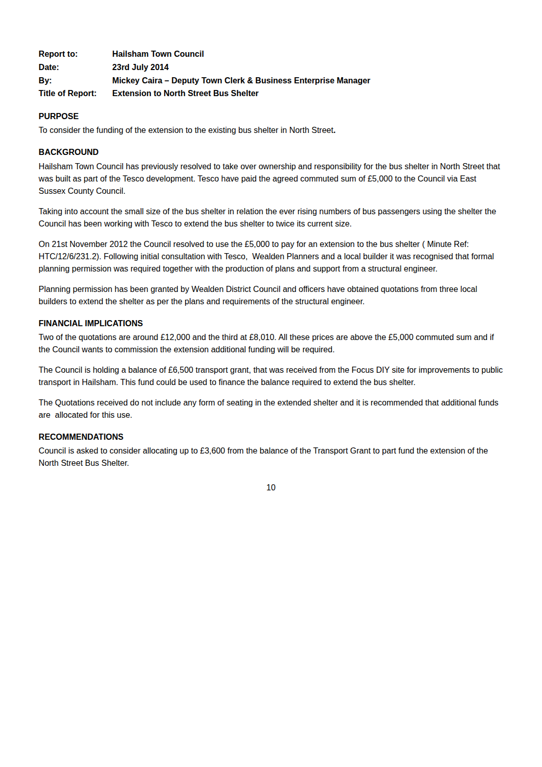| Report to: | Hailsham Town Council |
| Date: | 23rd July 2014 |
| By: | Mickey Caira – Deputy Town Clerk & Business Enterprise Manager |
| Title of Report: | Extension to North Street Bus Shelter |
Purpose
To consider the funding of the extension to the existing bus shelter in North Street.
Background
Hailsham Town Council has previously resolved to take over ownership and responsibility for the bus shelter in North Street that was built as part of the Tesco development. Tesco have paid the agreed commuted sum of £5,000 to the Council via East Sussex County Council.
Taking into account the small size of the bus shelter in relation the ever rising numbers of bus passengers using the shelter the Council has been working with Tesco to extend the bus shelter to twice its current size.
On 21st November 2012 the Council resolved to use the £5,000 to pay for an extension to the bus shelter ( Minute Ref: HTC/12/6/231.2). Following initial consultation with Tesco, Wealden Planners and a local builder it was recognised that formal planning permission was required together with the production of plans and support from a structural engineer.
Planning permission has been granted by Wealden District Council and officers have obtained quotations from three local builders to extend the shelter as per the plans and requirements of the structural engineer.
Financial Implications
Two of the quotations are around £12,000 and the third at £8,010. All these prices are above the £5,000 commuted sum and if the Council wants to commission the extension additional funding will be required.
The Council is holding a balance of £6,500 transport grant, that was received from the Focus DIY site for improvements to public transport in Hailsham. This fund could be used to finance the balance required to extend the bus shelter.
The Quotations received do not include any form of seating in the extended shelter and it is recommended that additional funds are allocated for this use.
Recommendations
Council is asked to consider allocating up to £3,600 from the balance of the Transport Grant to part fund the extension of the North Street Bus Shelter.
10